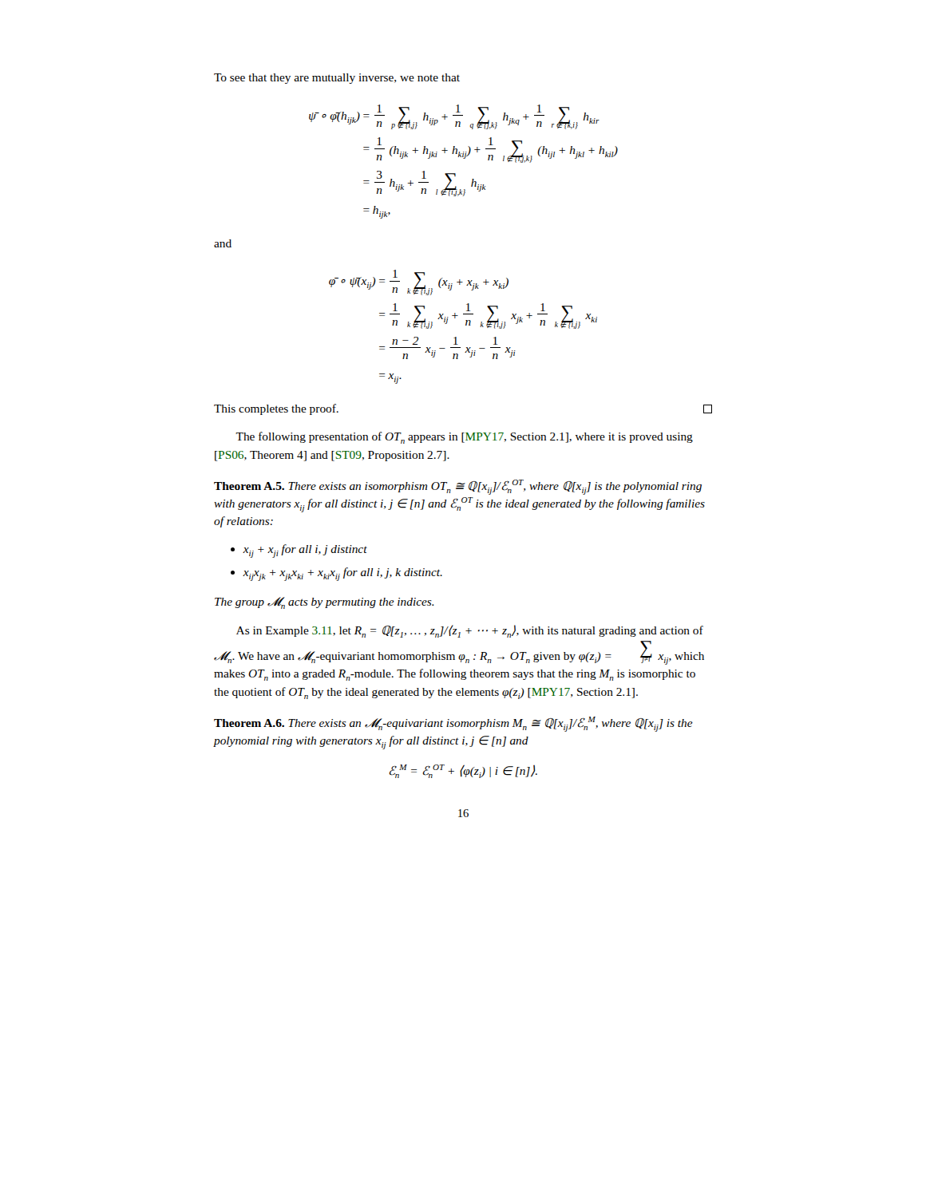To see that they are mutually inverse, we note that
| ψ̄ ∘ φ̄(h ijk ) | = | 1 n ∑ p ∉ {i,j} h ijp + 1 n ∑ q ∉ {j,k} h jkq + 1 n ∑ r ∉ {k,i} h kir |
| | = | 1 n (h ijk + h jki + h kij ) + 1 n ∑ l ∉ {i,j,k} (h ijl + h jkl + h kil ) |
| | = | 3 n h ijk + 1 n ∑ l ∉ {i,j,k} h ijk |
| | = | h ijk , |
and
| φ̄ ∘ ψ̄(x ij ) | = | 1 n ∑ k ∉ {i,j} (x ij + x jk + x ki ) |
| | = | 1 n ∑ k ∉ {i,j} x ij + 1 n ∑ k ∉ {i,j} x jk + 1 n ∑ k ∉ {i,j} x ki |
| | = | n − 2 n x ij − 1 n x ji − 1 n x ji |
| | = | x ij . |
This completes the proof.
The following presentation of OTn appears in [MPY17, Section 2.1], where it is proved using [PS06, Theorem 4] and [ST09, Proposition 2.7].
Theorem A.5. There exists an isomorphism OTn ≅ ℚ[xij]/ℰnOT, where ℚ[xij] is the polynomial ring with generators xij for all distinct i, j ∈ [n] and ℰnOT is the ideal generated by the following families of relations:
xij + xji for all i, j distinct
xijxjk + xjkxki + xkixij for all i, j, k distinct.
The group 𝓜n acts by permuting the indices.
As in Example 3.11, let Rn = ℚ[z1, … , zn]/⟨z1 + ⋯ + zn⟩, with its natural grading and action of 𝓜n. We have an 𝓜n-equivariant homomorphism φn : Rn → OTn given by φ(zi) = ∑j≠i xij, which makes OTn into a graded Rn-module. The following theorem says that the ring Mn is isomorphic to the quotient of OTn by the ideal generated by the elements φ(zi) [MPY17, Section 2.1].
Theorem A.6. There exists an 𝓜n-equivariant isomorphism Mn ≅ ℚ[xij]/ℰnM, where ℚ[xij] is the polynomial ring with generators xij for all distinct i, j ∈ [n] and
ℰnM = ℰnOT + ⟨φ(zi) | i ∈ [n]⟩.
16